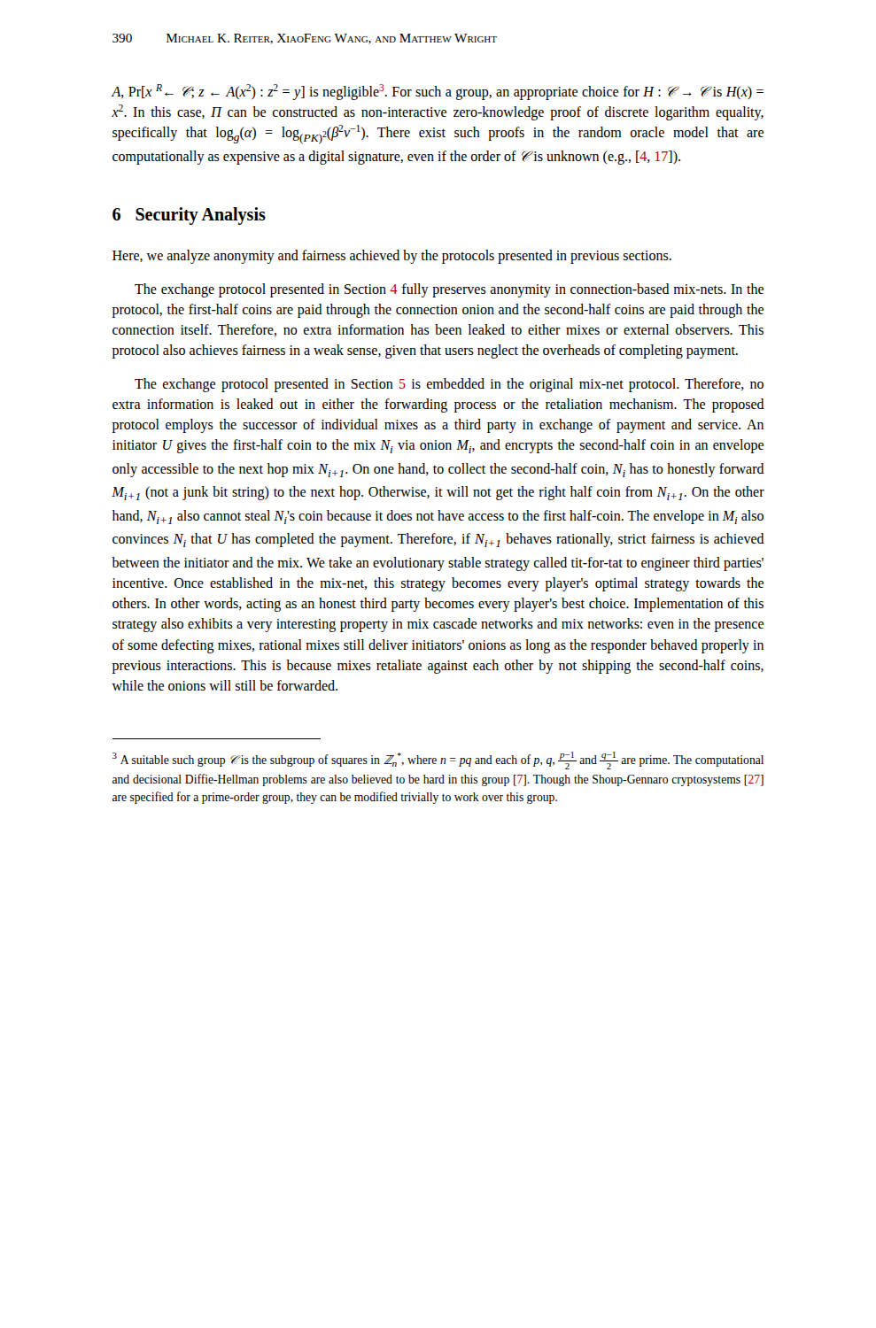390 Michael K. Reiter, XiaoFeng Wang, and Matthew Wright
A, Pr[x R← 𝒞; z ← A(x2) : z2 = y] is negligible3. For such a group, an appropriate choice for H : 𝒞 → 𝒞 is H(x) = x2. In this case, Π can be constructed as non-interactive zero-knowledge proof of discrete logarithm equality, specifically that logg(α) = log(PK)2(β2v−1). There exist such proofs in the random oracle model that are computationally as expensive as a digital signature, even if the order of 𝒞 is unknown (e.g., [4, 17]).
6 Security Analysis
Here, we analyze anonymity and fairness achieved by the protocols presented in previous sections.
The exchange protocol presented in Section 4 fully preserves anonymity in connection-based mix-nets. In the protocol, the first-half coins are paid through the connection onion and the second-half coins are paid through the connection itself. Therefore, no extra information has been leaked to either mixes or external observers. This protocol also achieves fairness in a weak sense, given that users neglect the overheads of completing payment.
The exchange protocol presented in Section 5 is embedded in the original mix-net protocol. Therefore, no extra information is leaked out in either the forwarding process or the retaliation mechanism. The proposed protocol employs the successor of individual mixes as a third party in exchange of payment and service. An initiator U gives the first-half coin to the mix Ni via onion Mi, and encrypts the second-half coin in an envelope only accessible to the next hop mix Ni+1. On one hand, to collect the second-half coin, Ni has to honestly forward Mi+1 (not a junk bit string) to the next hop. Otherwise, it will not get the right half coin from Ni+1. On the other hand, Ni+1 also cannot steal Ni's coin because it does not have access to the first half-coin. The envelope in Mi also convinces Ni that U has completed the payment. Therefore, if Ni+1 behaves rationally, strict fairness is achieved between the initiator and the mix. We take an evolutionary stable strategy called tit-for-tat to engineer third parties' incentive. Once established in the mix-net, this strategy becomes every player's optimal strategy towards the others. In other words, acting as an honest third party becomes every player's best choice. Implementation of this strategy also exhibits a very interesting property in mix cascade networks and mix networks: even in the presence of some defecting mixes, rational mixes still deliver initiators' onions as long as the responder behaved properly in previous interactions. This is because mixes retaliate against each other by not shipping the second-half coins, while the onions will still be forwarded.
3 A suitable such group 𝒞 is the subgroup of squares in ℤn*, where n = pq and each of p, q, p−12 and q−12 are prime. The computational and decisional Diffie-Hellman problems are also believed to be hard in this group [7]. Though the Shoup-Gennaro cryptosystems [27] are specified for a prime-order group, they can be modified trivially to work over this group.